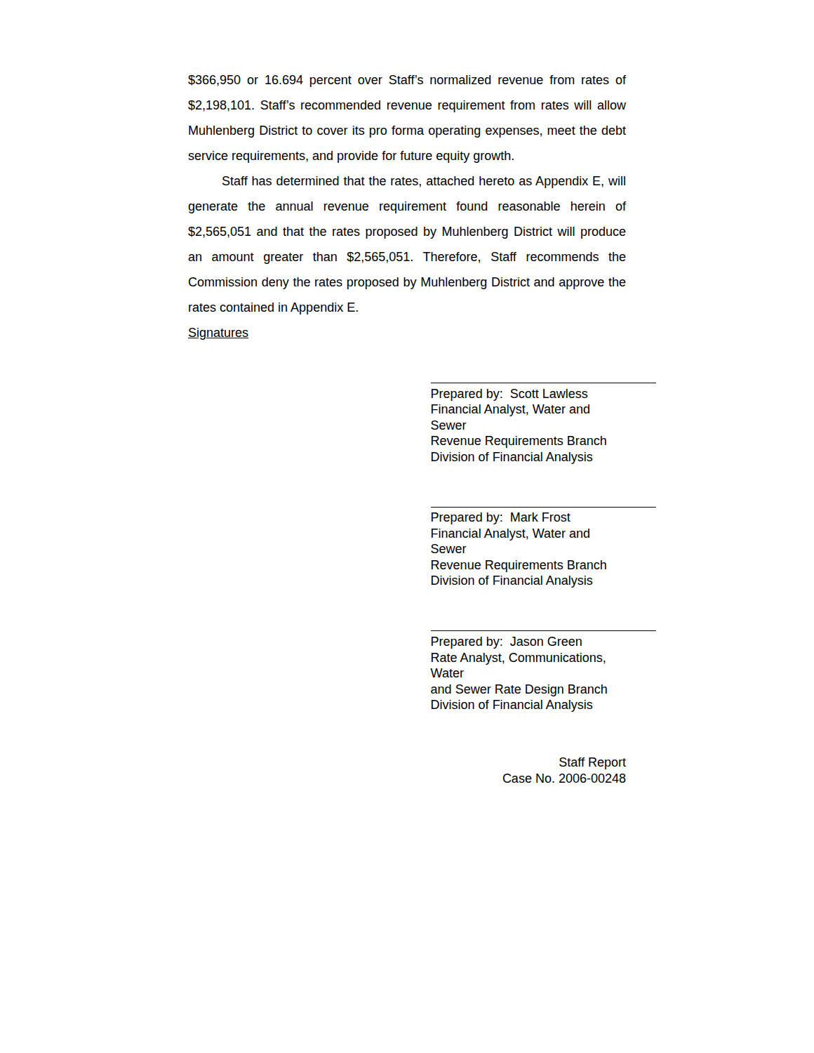$366,950 or 16.694 percent over Staff’s normalized revenue from rates of $2,198,101. Staff’s recommended revenue requirement from rates will allow Muhlenberg District to cover its pro forma operating expenses, meet the debt service requirements, and provide for future equity growth.
Staff has determined that the rates, attached hereto as Appendix E, will generate the annual revenue requirement found reasonable herein of $2,565,051 and that the rates proposed by Muhlenberg District will produce an amount greater than $2,565,051. Therefore, Staff recommends the Commission deny the rates proposed by Muhlenberg District and approve the rates contained in Appendix E.
Signatures
Prepared by: Scott Lawless
Financial Analyst, Water and Sewer
Revenue Requirements Branch
Division of Financial Analysis
Prepared by: Mark Frost
Financial Analyst, Water and Sewer
Revenue Requirements Branch
Division of Financial Analysis
Prepared by: Jason Green
Rate Analyst, Communications, Water
and Sewer Rate Design Branch
Division of Financial Analysis
Staff Report
Case No. 2006-00248